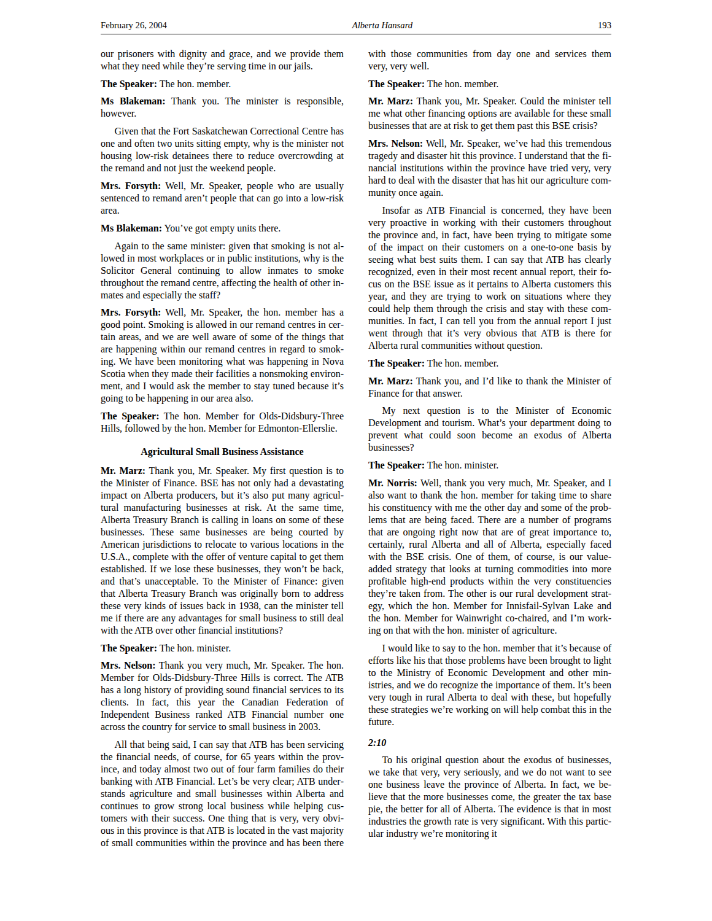February 26, 2004 Alberta Hansard 193
our prisoners with dignity and grace, and we provide them what they need while they’re serving time in our jails.
The Speaker: The hon. member.
Ms Blakeman: Thank you. The minister is responsible, however.
Given that the Fort Saskatchewan Correctional Centre has one and often two units sitting empty, why is the minister not housing low-risk detainees there to reduce overcrowding at the remand and not just the weekend people.
Mrs. Forsyth: Well, Mr. Speaker, people who are usually sentenced to remand aren’t people that can go into a low-risk area.
Ms Blakeman: You’ve got empty units there.
Again to the same minister: given that smoking is not allowed in most workplaces or in public institutions, why is the Solicitor General continuing to allow inmates to smoke throughout the remand centre, affecting the health of other inmates and especially the staff?
Mrs. Forsyth: Well, Mr. Speaker, the hon. member has a good point. Smoking is allowed in our remand centres in certain areas, and we are well aware of some of the things that are happening within our remand centres in regard to smoking. We have been monitoring what was happening in Nova Scotia when they made their facilities a nonsmoking environment, and I would ask the member to stay tuned because it’s going to be happening in our area also.
The Speaker: The hon. Member for Olds-Didsbury-Three Hills, followed by the hon. Member for Edmonton-Ellerslie.
Agricultural Small Business Assistance
Mr. Marz: Thank you, Mr. Speaker. My first question is to the Minister of Finance. BSE has not only had a devastating impact on Alberta producers, but it’s also put many agricultural manufacturing businesses at risk. At the same time, Alberta Treasury Branch is calling in loans on some of these businesses. These same businesses are being courted by American jurisdictions to relocate to various locations in the U.S.A., complete with the offer of venture capital to get them established. If we lose these businesses, they won’t be back, and that’s unacceptable. To the Minister of Finance: given that Alberta Treasury Branch was originally born to address these very kinds of issues back in 1938, can the minister tell me if there are any advantages for small business to still deal with the ATB over other financial institutions?
The Speaker: The hon. minister.
Mrs. Nelson: Thank you very much, Mr. Speaker. The hon. Member for Olds-Didsbury-Three Hills is correct. The ATB has a long history of providing sound financial services to its clients. In fact, this year the Canadian Federation of Independent Business ranked ATB Financial number one across the country for service to small business in 2003.
All that being said, I can say that ATB has been servicing the financial needs, of course, for 65 years within the province, and today almost two out of four farm families do their banking with ATB Financial. Let’s be very clear; ATB understands agriculture and small businesses within Alberta and continues to grow strong local business while helping customers with their success. One thing that is very, very obvious in this province is that ATB is located in the vast majority of small communities within the province and has been there with those communities from day one and services them very, very well.
The Speaker: The hon. member.
Mr. Marz: Thank you, Mr. Speaker. Could the minister tell me what other financing options are available for these small businesses that are at risk to get them past this BSE crisis?
Mrs. Nelson: Well, Mr. Speaker, we’ve had this tremendous tragedy and disaster hit this province. I understand that the financial institutions within the province have tried very, very hard to deal with the disaster that has hit our agriculture community once again.
Insofar as ATB Financial is concerned, they have been very proactive in working with their customers throughout the province and, in fact, have been trying to mitigate some of the impact on their customers on a one-to-one basis by seeing what best suits them. I can say that ATB has clearly recognized, even in their most recent annual report, their focus on the BSE issue as it pertains to Alberta customers this year, and they are trying to work on situations where they could help them through the crisis and stay with these communities. In fact, I can tell you from the annual report I just went through that it’s very obvious that ATB is there for Alberta rural communities without question.
The Speaker: The hon. member.
Mr. Marz: Thank you, and I’d like to thank the Minister of Finance for that answer.
My next question is to the Minister of Economic Development and tourism. What’s your department doing to prevent what could soon become an exodus of Alberta businesses?
The Speaker: The hon. minister.
Mr. Norris: Well, thank you very much, Mr. Speaker, and I also want to thank the hon. member for taking time to share his constituency with me the other day and some of the problems that are being faced. There are a number of programs that are ongoing right now that are of great importance to, certainly, rural Alberta and all of Alberta, especially faced with the BSE crisis. One of them, of course, is our value-added strategy that looks at turning commodities into more profitable high-end products within the very constituencies they’re taken from. The other is our rural development strategy, which the hon. Member for Innisfail-Sylvan Lake and the hon. Member for Wainwright co-chaired, and I’m working on that with the hon. minister of agriculture.
I would like to say to the hon. member that it’s because of efforts like his that those problems have been brought to light to the Ministry of Economic Development and other ministries, and we do recognize the importance of them. It’s been very tough in rural Alberta to deal with these, but hopefully these strategies we’re working on will help combat this in the future.
2:10
To his original question about the exodus of businesses, we take that very, very seriously, and we do not want to see one business leave the province of Alberta. In fact, we believe that the more businesses come, the greater the tax base pie, the better for all of Alberta. The evidence is that in most industries the growth rate is very significant. With this particular industry we’re monitoring it